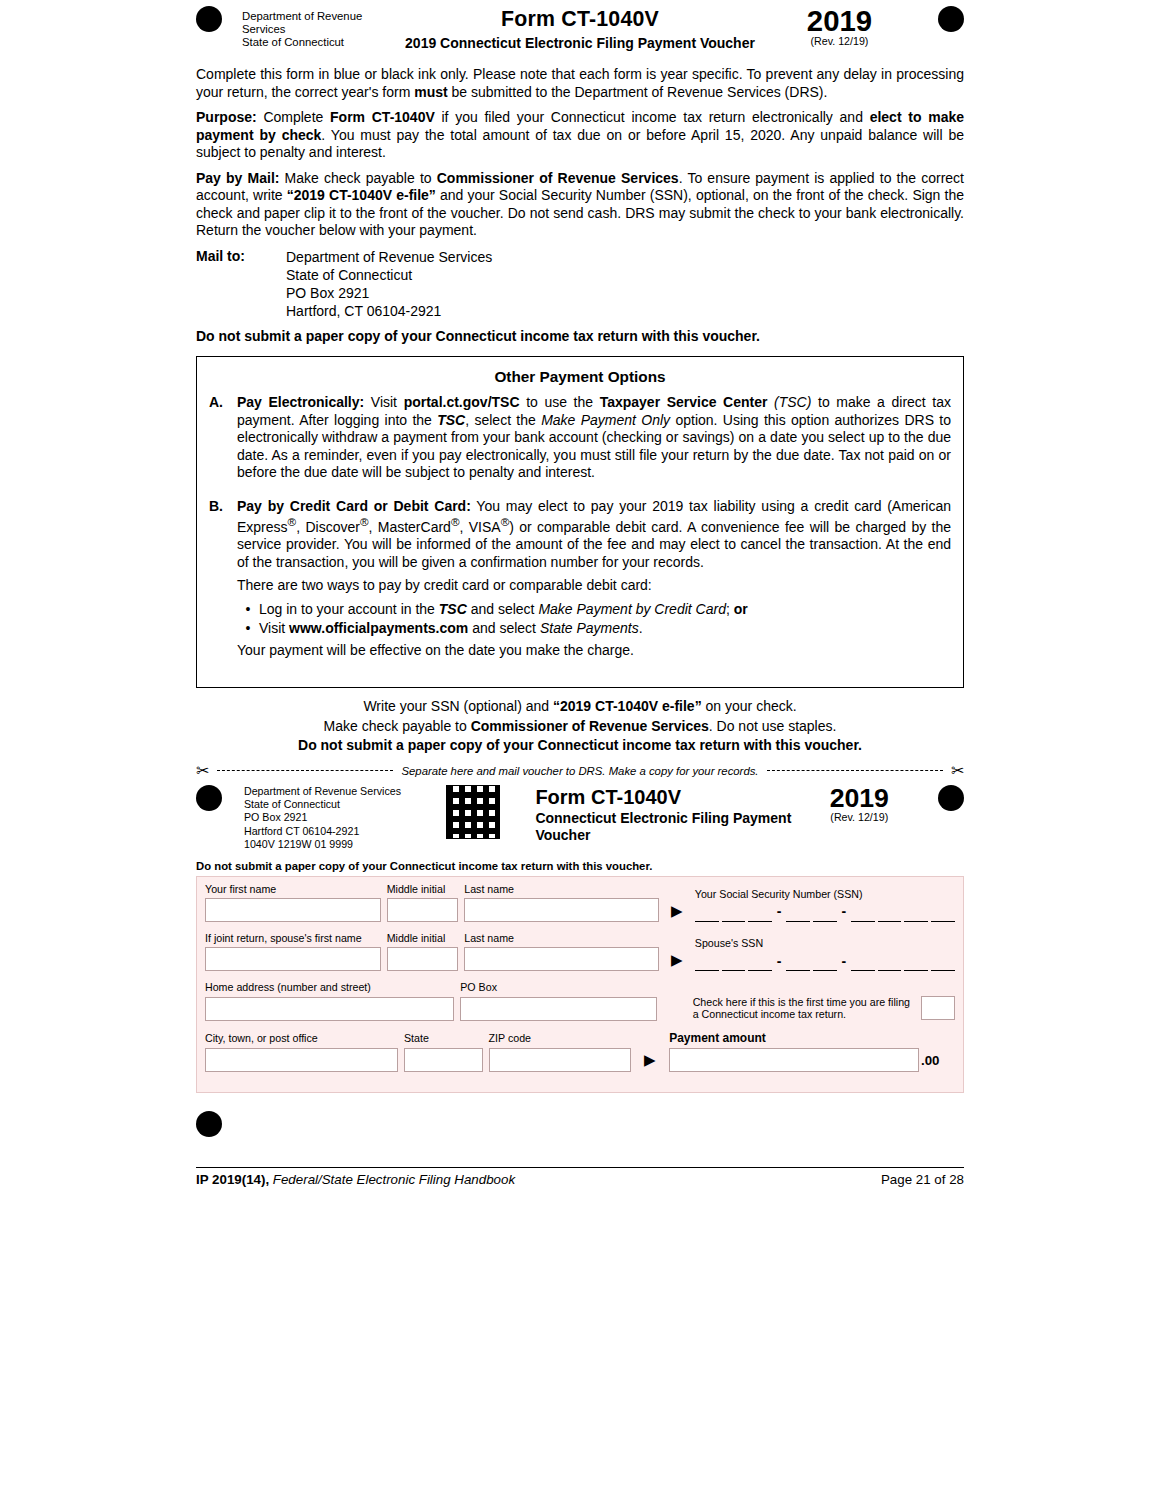Department of Revenue Services
State of Connecticut
Form CT-1040V
2019 Connecticut Electronic Filing Payment Voucher
2019
(Rev. 12/19)
Complete this form in blue or black ink only. Please note that each form is year specific. To prevent any delay in processing your return, the correct year's form must be submitted to the Department of Revenue Services (DRS).
Purpose: Complete Form CT-1040V if you filed your Connecticut income tax return electronically and elect to make payment by check. You must pay the total amount of tax due on or before April 15, 2020. Any unpaid balance will be subject to penalty and interest.
Pay by Mail: Make check payable to Commissioner of Revenue Services. To ensure payment is applied to the correct account, write “2019 CT-1040V e-file” and your Social Security Number (SSN), optional, on the front of the check. Sign the check and paper clip it to the front of the voucher. Do not send cash. DRS may submit the check to your bank electronically. Return the voucher below with your payment.
Mail to:
Department of Revenue Services
State of Connecticut
PO Box 2921
Hartford, CT 06104-2921
Do not submit a paper copy of your Connecticut income tax return with this voucher.
Other Payment Options
A.
Pay Electronically: Visit portal.ct.gov/TSC to use the Taxpayer Service Center (TSC) to make a direct tax payment. After logging into the TSC, select the Make Payment Only option. Using this option authorizes DRS to electronically withdraw a payment from your bank account (checking or savings) on a date you select up to the due date. As a reminder, even if you pay electronically, you must still file your return by the due date. Tax not paid on or before the due date will be subject to penalty and interest.
B.
Pay by Credit Card or Debit Card: You may elect to pay your 2019 tax liability using a credit card (American Express®, Discover®, MasterCard®, VISA®) or comparable debit card. A convenience fee will be charged by the service provider. You will be informed of the amount of the fee and may elect to cancel the transaction. At the end of the transaction, you will be given a confirmation number for your records.
There are two ways to pay by credit card or comparable debit card:
•Log in to your account in the TSC and select Make Payment by Credit Card; or
•Visit www.officialpayments.com and select State Payments.
Your payment will be effective on the date you make the charge.
Write your SSN (optional) and “2019 CT-1040V e-file” on your check.
Make check payable to Commissioner of Revenue Services. Do not use staples.
Do not submit a paper copy of your Connecticut income tax return with this voucher.
✂
Separate here and mail voucher to DRS. Make a copy for your records.
✂
Department of Revenue Services
State of Connecticut
PO Box 2921
Hartford CT 06104-2921
1040V 1219W 01 9999
Form CT-1040V
Connecticut Electronic Filing Payment Voucher
2019
(Rev. 12/19)
Do not submit a paper copy of your Connecticut income tax return with this voucher.
Your first name
Middle initial
Last name
▶
Your Social Security Number (SSN)
-
-
If joint return, spouse's first name
Middle initial
Last name
▶
Spouse's SSN
-
-
Home address (number and street)
PO Box
Check here if this is the first time you are filing a Connecticut income tax return.
City, town, or post office
State
ZIP code
▶
Payment amount
.00
IP 2019(14), Federal/State Electronic Filing Handbook
Page 21 of 28